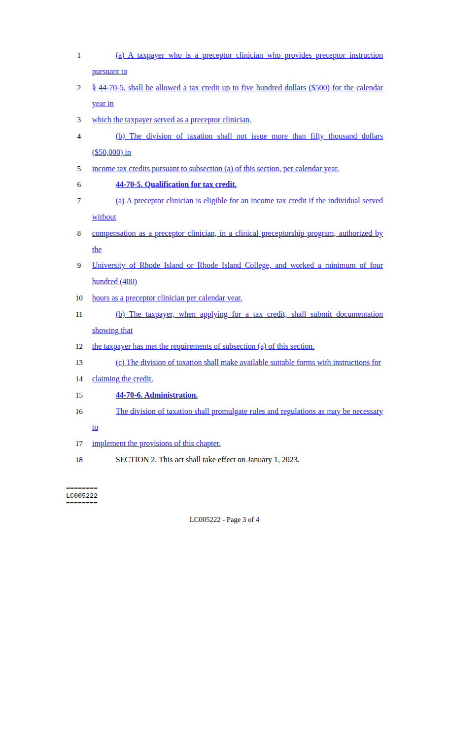| 1 | (a) A taxpayer who is a preceptor clinician who provides preceptor instruction pursuant to |
| 2 | § 44-70-5, shall be allowed a tax credit up to five hundred dollars ($500) for the calendar year in |
| 3 | which the taxpayer served as a preceptor clinician. |
| 4 | (b) The division of taxation shall not issue more than fifty thousand dollars ($50,000) in |
| 5 | income tax credits pursuant to subsection (a) of this section, per calendar year. |
| 6 | 44-70-5. Qualification for tax credit. |
| 7 | (a) A preceptor clinician is eligible for an income tax credit if the individual served without |
| 8 | compensation as a preceptor clinician, in a clinical preceptorship program, authorized by the |
| 9 | University of Rhode Island or Rhode Island College, and worked a minimum of four hundred (400) |
| 10 | hours as a preceptor clinician per calendar year. |
| 11 | (b) The taxpayer, when applying for a tax credit, shall submit documentation showing that |
| 12 | the taxpayer has met the requirements of subsection (a) of this section. |
| 13 | (c) The division of taxation shall make available suitable forms with instructions for |
| 14 | claiming the credit. |
| 15 | 44-70-6. Administration. |
| 16 | The division of taxation shall promulgate rules and regulations as may be necessary to |
| 17 | implement the provisions of this chapter. |
| 18 | SECTION 2. This act shall take effect on January 1, 2023. |
========
LC005222
========
LC005222 - Page 3 of 4